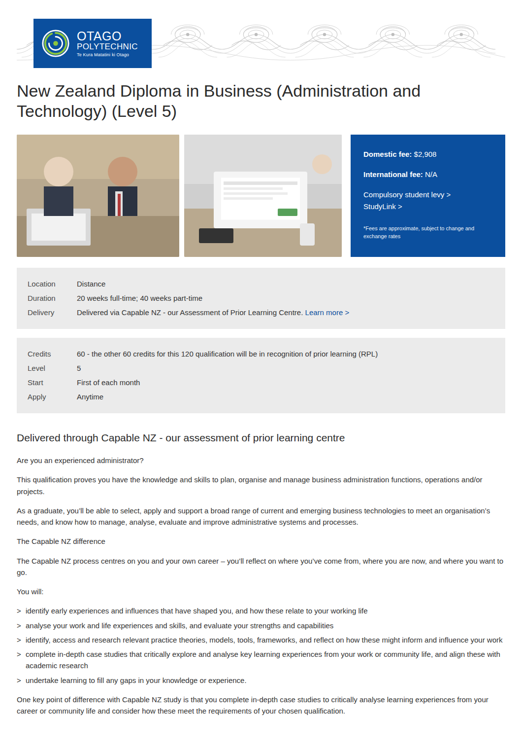OTAGO
POLYTECHNIC
Te Kura Matatini ki Otago
New Zealand Diploma in Business (Administration and Technology) (Level 5)
Domestic fee: $2,908
International fee: N/A
Compulsory student levy > StudyLink >
*Fees are approximate, subject to change and exchange rates
| Location | Distance |
| Duration | 20 weeks full-time; 40 weeks part-time |
| Delivery | Delivered via Capable NZ - our Assessment of Prior Learning Centre. Learn more > |
| Credits | 60 - the other 60 credits for this 120 qualification will be in recognition of prior learning (RPL) |
| Level | 5 |
| Start | First of each month |
| Apply | Anytime |
Delivered through Capable NZ - our assessment of prior learning centre
Are you an experienced administrator?
This qualification proves you have the knowledge and skills to plan, organise and manage business administration functions, operations and/or projects.
As a graduate, you’ll be able to select, apply and support a broad range of current and emerging business technologies to meet an organisation’s needs, and know how to manage, analyse, evaluate and improve administrative systems and processes.
The Capable NZ difference
The Capable NZ process centres on you and your own career – you’ll reflect on where you’ve come from, where you are now, and where you want to go.
You will:
identify early experiences and influences that have shaped you, and how these relate to your working life
analyse your work and life experiences and skills, and evaluate your strengths and capabilities
identify, access and research relevant practice theories, models, tools, frameworks, and reflect on how these might inform and influence your work
complete in-depth case studies that critically explore and analyse key learning experiences from your work or community life, and align these with academic research
undertake learning to fill any gaps in your knowledge or experience.
One key point of difference with Capable NZ study is that you complete in-depth case studies to critically analyse learning experiences from your career or community life and consider how these meet the requirements of your chosen qualification.